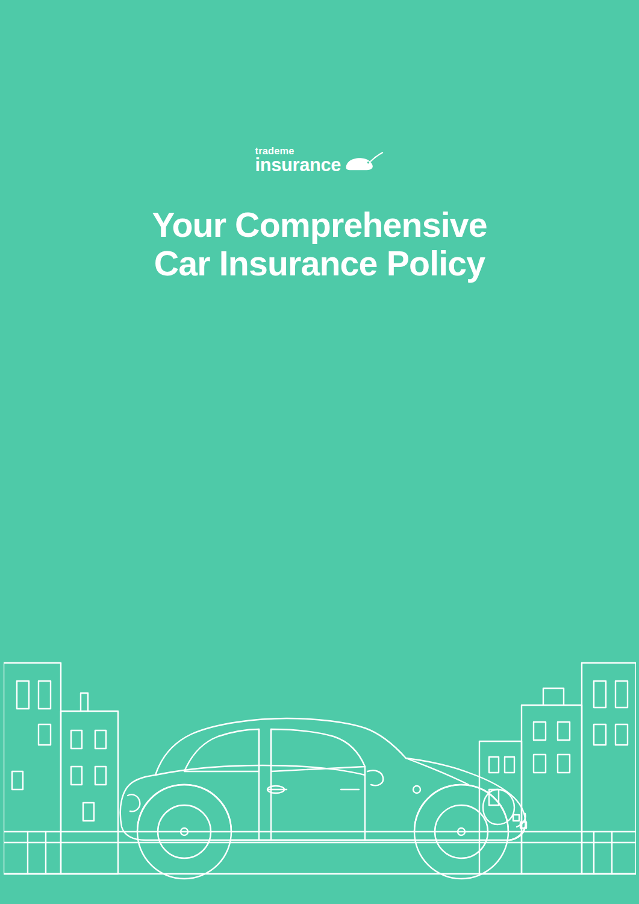trademe insurance
Your Comprehensive
Car Insurance Policy